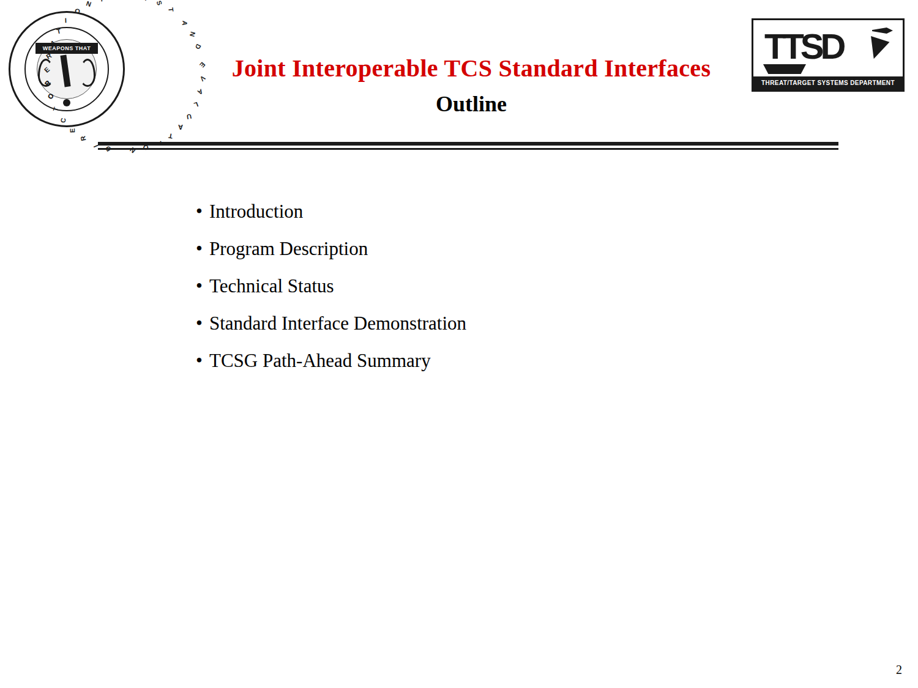WEAPONS THAT
O P E R A T I O N A L T E S T A N D E V A L U A T I O N D I R E C T O R
TTSD
THREAT/TARGET SYSTEMS DEPARTMENT
Joint Interoperable TCS Standard Interfaces
Outline
•Introduction
•Program Description
•Technical Status
•Standard Interface Demonstration
•TCSG Path-Ahead Summary
2